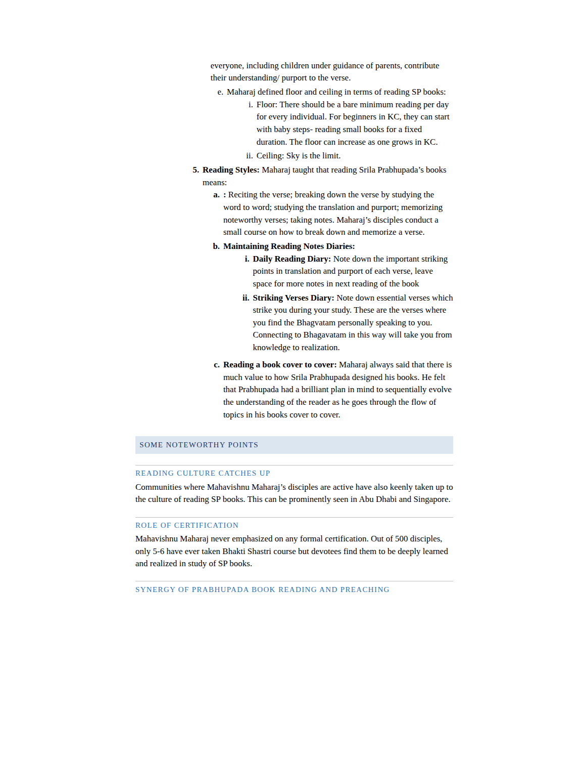everyone, including children under guidance of parents, contribute their understanding/ purport to the verse.
e. Maharaj defined floor and ceiling in terms of reading SP books:
i. Floor: There should be a bare minimum reading per day for every individual. For beginners in KC, they can start with baby steps- reading small books for a fixed duration. The floor can increase as one grows in KC.
ii. Ceiling: Sky is the limit.
5. Reading Styles: Maharaj taught that reading Srila Prabhupada’s books means:
a. : Reciting the verse; breaking down the verse by studying the word to word; studying the translation and purport; memorizing noteworthy verses; taking notes. Maharaj’s disciples conduct a small course on how to break down and memorize a verse.
b. Maintaining Reading Notes Diaries:
i. Daily Reading Diary: Note down the important striking points in translation and purport of each verse, leave space for more notes in next reading of the book
ii. Striking Verses Diary: Note down essential verses which strike you during your study. These are the verses where you find the Bhagvatam personally speaking to you. Connecting to Bhagavatam in this way will take you from knowledge to realization.
c. Reading a book cover to cover: Maharaj always said that there is much value to how Srila Prabhupada designed his books. He felt that Prabhupada had a brilliant plan in mind to sequentially evolve the understanding of the reader as he goes through the flow of topics in his books cover to cover.
Some Noteworthy Points
Reading Culture Catches Up
Communities where Mahavishnu Maharaj’s disciples are active have also keenly taken up to the culture of reading SP books. This can be prominently seen in Abu Dhabi and Singapore.
Role of Certification
Mahavishnu Maharaj never emphasized on any formal certification. Out of 500 disciples, only 5-6 have ever taken Bhakti Shastri course but devotees find them to be deeply learned and realized in study of SP books.
Synergy of Prabhupada Book Reading and Preaching